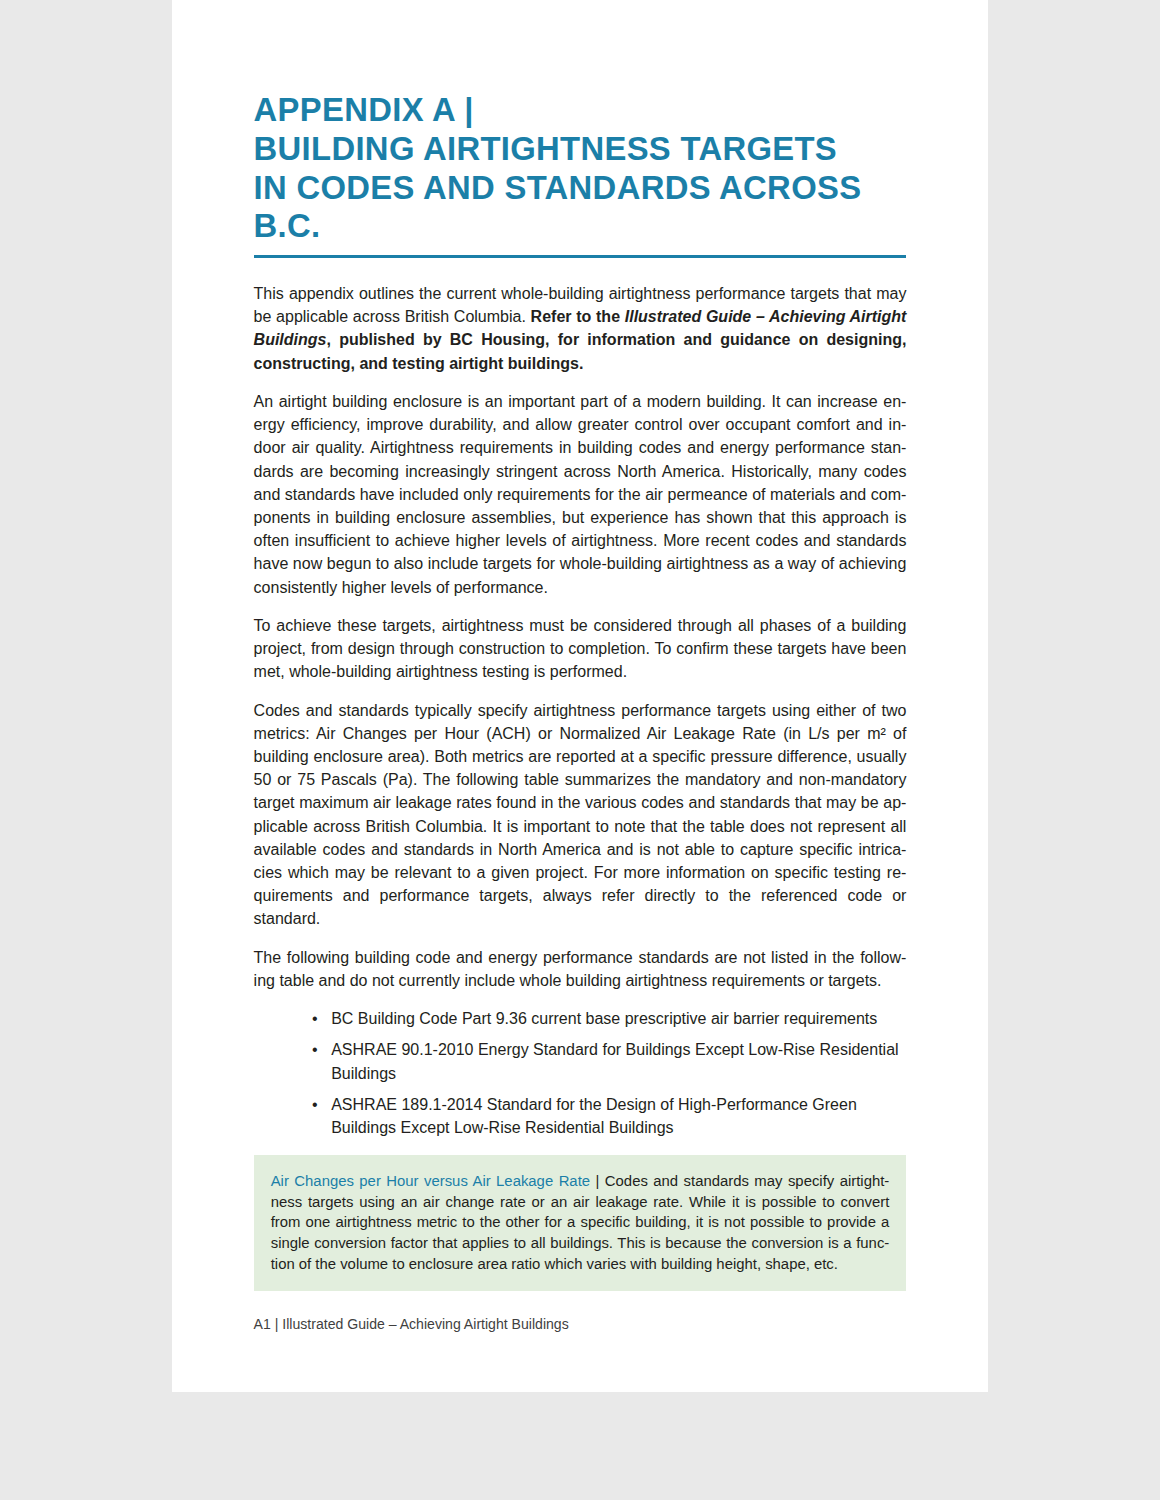Appendix A |
Building Airtightness Targets
in Codes and Standards Across B.C.
This appendix outlines the current whole-building airtightness performance targets that may be applicable across British Columbia. Refer to the Illustrated Guide – Achieving Airtight Buildings, published by BC Housing, for information and guidance on designing, constructing, and testing airtight buildings.
An airtight building enclosure is an important part of a modern building. It can increase energy efficiency, improve durability, and allow greater control over occupant comfort and indoor air quality. Airtightness requirements in building codes and energy performance standards are becoming increasingly stringent across North America. Historically, many codes and standards have included only requirements for the air permeance of materials and components in building enclosure assemblies, but experience has shown that this approach is often insufficient to achieve higher levels of airtightness. More recent codes and standards have now begun to also include targets for whole-building airtightness as a way of achieving consistently higher levels of performance.
To achieve these targets, airtightness must be considered through all phases of a building project, from design through construction to completion. To confirm these targets have been met, whole-building airtightness testing is performed.
Codes and standards typically specify airtightness performance targets using either of two metrics: Air Changes per Hour (ACH) or Normalized Air Leakage Rate (in L/s per m² of building enclosure area). Both metrics are reported at a specific pressure difference, usually 50 or 75 Pascals (Pa). The following table summarizes the mandatory and non-mandatory target maximum air leakage rates found in the various codes and standards that may be applicable across British Columbia. It is important to note that the table does not represent all available codes and standards in North America and is not able to capture specific intricacies which may be relevant to a given project. For more information on specific testing requirements and performance targets, always refer directly to the referenced code or standard.
The following building code and energy performance standards are not listed in the following table and do not currently include whole building airtightness requirements or targets.
BC Building Code Part 9.36 current base prescriptive air barrier requirements
ASHRAE 90.1-2010 Energy Standard for Buildings Except Low-Rise Residential Buildings
ASHRAE 189.1-2014 Standard for the Design of High-Performance Green Buildings Except Low-Rise Residential Buildings
Air Changes per Hour versus Air Leakage Rate | Codes and standards may specify airtightness targets using an air change rate or an air leakage rate. While it is possible to convert from one airtightness metric to the other for a specific building, it is not possible to provide a single conversion factor that applies to all buildings. This is because the conversion is a function of the volume to enclosure area ratio which varies with building height, shape, etc.
A1 | Illustrated Guide – Achieving Airtight Buildings